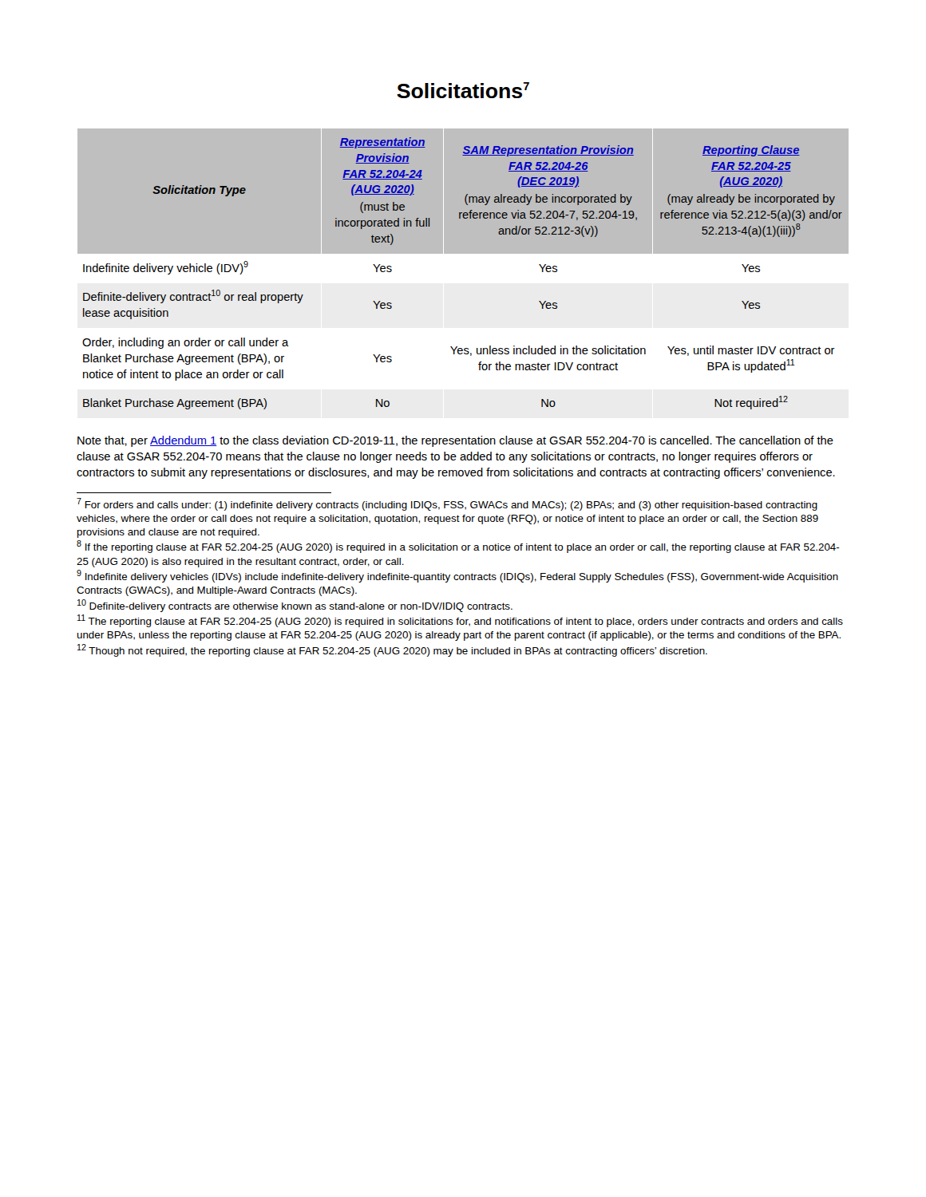Solicitations7
| Solicitation Type | Representation Provision FAR 52.204-24 (AUG 2020) (must be incorporated in full text) | SAM Representation Provision FAR 52.204-26 (DEC 2019) (may already be incorporated by reference via 52.204-7, 52.204-19, and/or 52.212-3(v)) | Reporting Clause FAR 52.204-25 (AUG 2020) (may already be incorporated by reference via 52.212-5(a)(3) and/or 52.213-4(a)(1)(iii)) 8 |
| --- | --- | --- | --- |
| Indefinite delivery vehicle (IDV) 9 | Yes | Yes | Yes |
| Definite-delivery contract 10 or real property lease acquisition | Yes | Yes | Yes |
| Order, including an order or call under a Blanket Purchase Agreement (BPA), or notice of intent to place an order or call | Yes | Yes, unless included in the solicitation for the master IDV contract | Yes, until master IDV contract or BPA is updated 11 |
| Blanket Purchase Agreement (BPA) | No | No | Not required 12 |
Note that, per Addendum 1 to the class deviation CD-2019-11, the representation clause at GSAR 552.204-70 is cancelled. The cancellation of the clause at GSAR 552.204-70 means that the clause no longer needs to be added to any solicitations or contracts, no longer requires offerors or contractors to submit any representations or disclosures, and may be removed from solicitations and contracts at contracting officers’ convenience.
7 For orders and calls under: (1) indefinite delivery contracts (including IDIQs, FSS, GWACs and MACs); (2) BPAs; and (3) other requisition-based contracting vehicles, where the order or call does not require a solicitation, quotation, request for quote (RFQ), or notice of intent to place an order or call, the Section 889 provisions and clause are not required.
8 If the reporting clause at FAR 52.204-25 (AUG 2020) is required in a solicitation or a notice of intent to place an order or call, the reporting clause at FAR 52.204-25 (AUG 2020) is also required in the resultant contract, order, or call.
9 Indefinite delivery vehicles (IDVs) include indefinite-delivery indefinite-quantity contracts (IDIQs), Federal Supply Schedules (FSS), Government-wide Acquisition Contracts (GWACs), and Multiple-Award Contracts (MACs).
10 Definite-delivery contracts are otherwise known as stand-alone or non-IDV/IDIQ contracts.
11 The reporting clause at FAR 52.204-25 (AUG 2020) is required in solicitations for, and notifications of intent to place, orders under contracts and orders and calls under BPAs, unless the reporting clause at FAR 52.204-25 (AUG 2020) is already part of the parent contract (if applicable), or the terms and conditions of the BPA.
12 Though not required, the reporting clause at FAR 52.204-25 (AUG 2020) may be included in BPAs at contracting officers’ discretion.